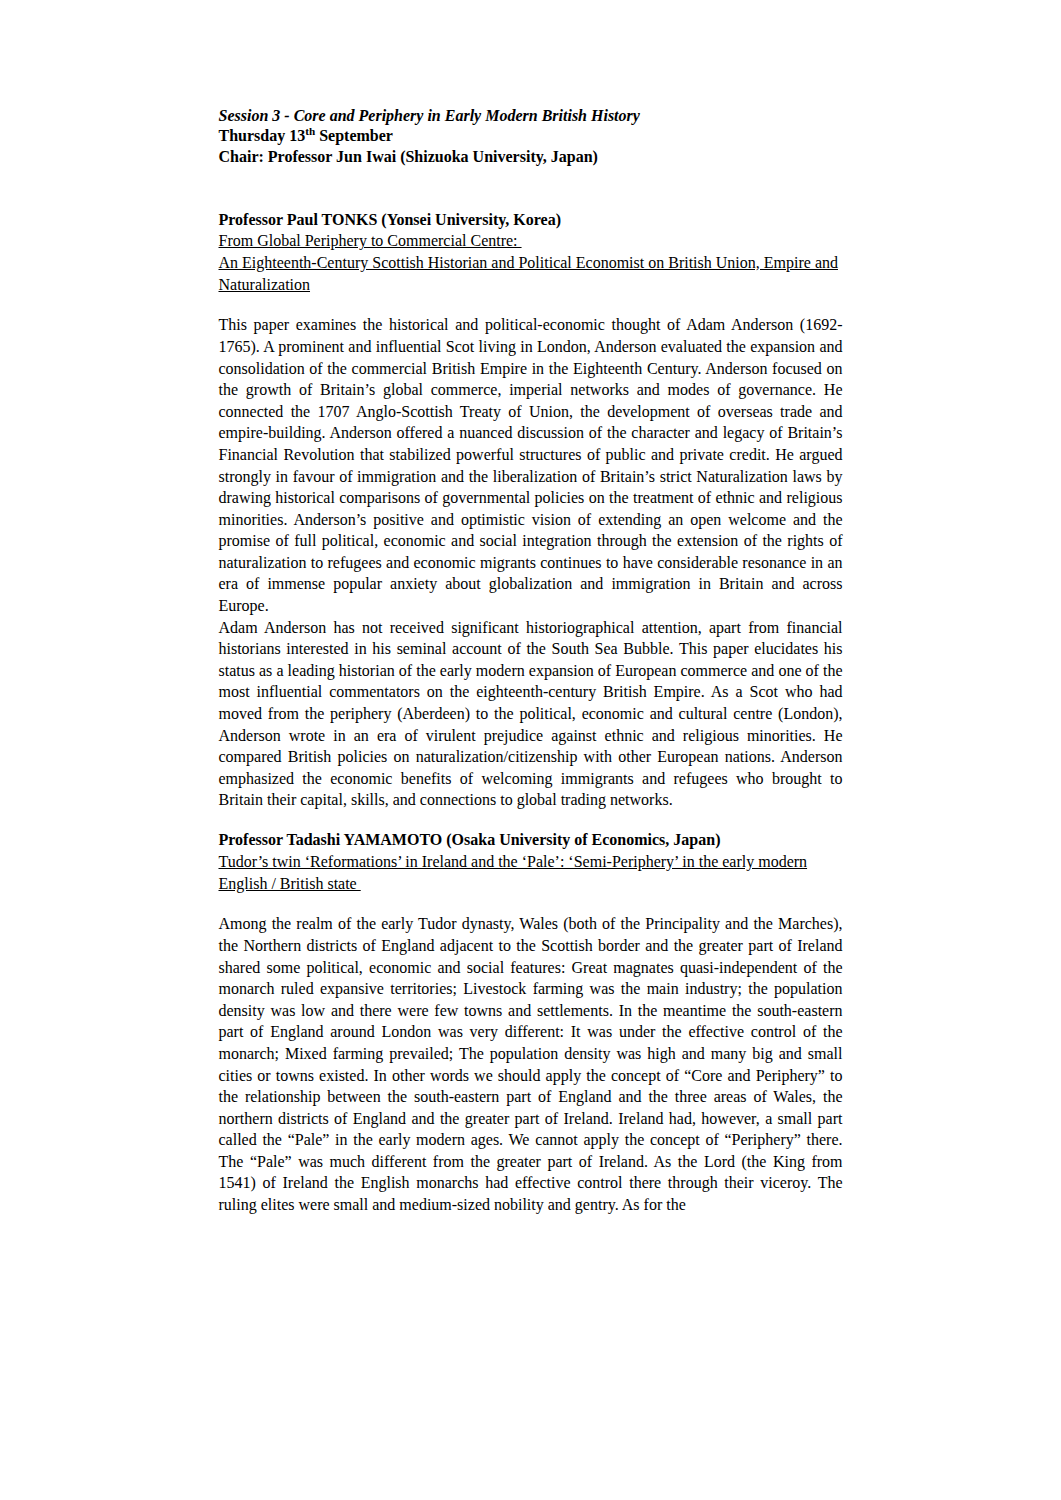Session 3 - Core and Periphery in Early Modern British History
Thursday 13th September
Chair: Professor Jun Iwai (Shizuoka University, Japan)
Professor Paul TONKS (Yonsei University, Korea)
From Global Periphery to Commercial Centre:
An Eighteenth-Century Scottish Historian and Political Economist on British Union, Empire and Naturalization
This paper examines the historical and political-economic thought of Adam Anderson (1692-1765). A prominent and influential Scot living in London, Anderson evaluated the expansion and consolidation of the commercial British Empire in the Eighteenth Century. Anderson focused on the growth of Britain’s global commerce, imperial networks and modes of governance. He connected the 1707 Anglo-Scottish Treaty of Union, the development of overseas trade and empire-building. Anderson offered a nuanced discussion of the character and legacy of Britain’s Financial Revolution that stabilized powerful structures of public and private credit. He argued strongly in favour of immigration and the liberalization of Britain’s strict Naturalization laws by drawing historical comparisons of governmental policies on the treatment of ethnic and religious minorities. Anderson’s positive and optimistic vision of extending an open welcome and the promise of full political, economic and social integration through the extension of the rights of naturalization to refugees and economic migrants continues to have considerable resonance in an era of immense popular anxiety about globalization and immigration in Britain and across Europe.
Adam Anderson has not received significant historiographical attention, apart from financial historians interested in his seminal account of the South Sea Bubble. This paper elucidates his status as a leading historian of the early modern expansion of European commerce and one of the most influential commentators on the eighteenth-century British Empire. As a Scot who had moved from the periphery (Aberdeen) to the political, economic and cultural centre (London), Anderson wrote in an era of virulent prejudice against ethnic and religious minorities. He compared British policies on naturalization/citizenship with other European nations. Anderson emphasized the economic benefits of welcoming immigrants and refugees who brought to Britain their capital, skills, and connections to global trading networks.
Professor Tadashi YAMAMOTO (Osaka University of Economics, Japan)
Tudor’s twin ‘Reformations’ in Ireland and the ‘Pale’: ‘Semi-Periphery’ in the early modern English / British state
Among the realm of the early Tudor dynasty, Wales (both of the Principality and the Marches), the Northern districts of England adjacent to the Scottish border and the greater part of Ireland shared some political, economic and social features: Great magnates quasi-independent of the monarch ruled expansive territories; Livestock farming was the main industry; the population density was low and there were few towns and settlements. In the meantime the south-eastern part of England around London was very different: It was under the effective control of the monarch; Mixed farming prevailed; The population density was high and many big and small cities or towns existed. In other words we should apply the concept of “Core and Periphery” to the relationship between the south-eastern part of England and the three areas of Wales, the northern districts of England and the greater part of Ireland. Ireland had, however, a small part called the “Pale” in the early modern ages. We cannot apply the concept of “Periphery” there. The “Pale” was much different from the greater part of Ireland. As the Lord (the King from 1541) of Ireland the English monarchs had effective control there through their viceroy. The ruling elites were small and medium-sized nobility and gentry. As for the